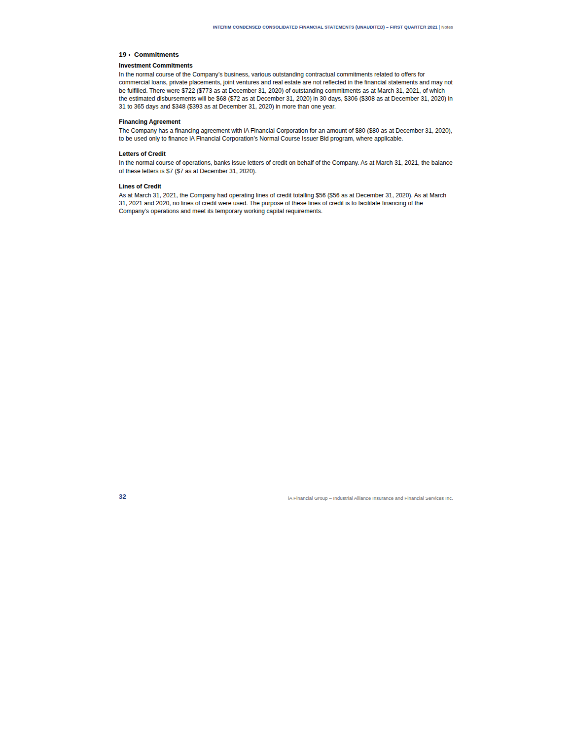INTERIM CONDENSED CONSOLIDATED FINANCIAL STATEMENTS (UNAUDITED) – FIRST QUARTER 2021 | Notes
19 › Commitments
Investment Commitments
In the normal course of the Company’s business, various outstanding contractual commitments related to offers for commercial loans, private placements, joint ventures and real estate are not reflected in the financial statements and may not be fulfilled. There were $722 ($773 as at December 31, 2020) of outstanding commitments as at March 31, 2021, of which the estimated disbursements will be $68 ($72 as at December 31, 2020) in 30 days, $306 ($308 as at December 31, 2020) in 31 to 365 days and $348 ($393 as at December 31, 2020) in more than one year.
Financing Agreement
The Company has a financing agreement with iA Financial Corporation for an amount of $80 ($80 as at December 31, 2020), to be used only to finance iA Financial Corporation’s Normal Course Issuer Bid program, where applicable.
Letters of Credit
In the normal course of operations, banks issue letters of credit on behalf of the Company. As at March 31, 2021, the balance of these letters is $7 ($7 as at December 31, 2020).
Lines of Credit
As at March 31, 2021, the Company had operating lines of credit totalling $56 ($56 as at December 31, 2020). As at March 31, 2021 and 2020, no lines of credit were used. The purpose of these lines of credit is to facilitate financing of the Company’s operations and meet its temporary working capital requirements.
32
iA Financial Group – Industrial Alliance Insurance and Financial Services Inc.